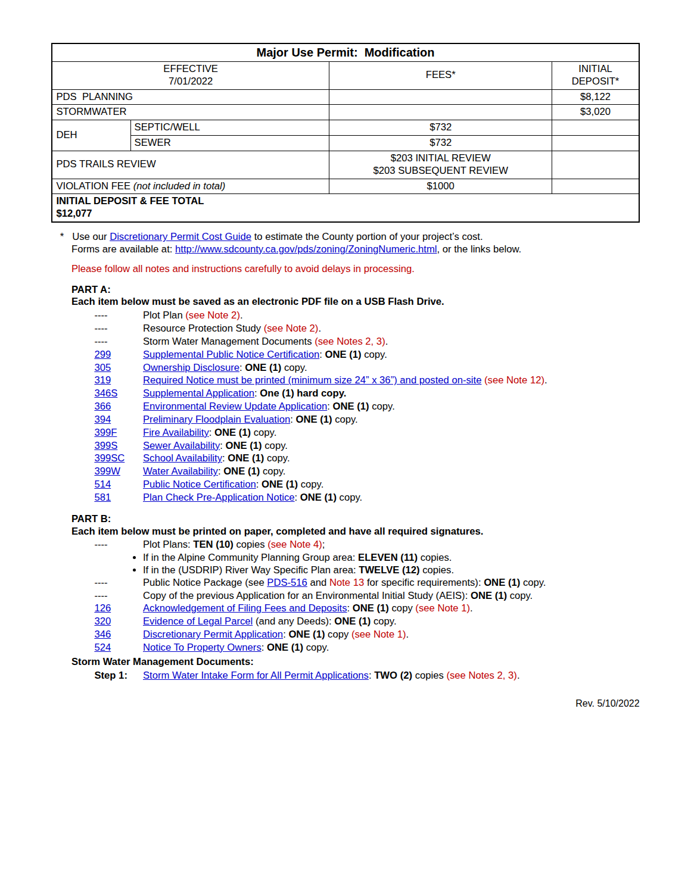| Major Use Permit: Modification |
| EFFECTIVE 7/01/2022 | FEES* | INITIAL DEPOSIT* |
| PDS PLANNING | | $8,122 |
| STORMWATER | | $3,020 |
| DEH | SEPTIC/WELL | $732 | |
| SEWER | $732 | |
| PDS TRAILS REVIEW | $203 INITIAL REVIEW $203 SUBSEQUENT REVIEW | |
| VIOLATION FEE (not included in total) | $1000 | |
| INITIAL DEPOSIT & FEE TOTAL $12,077 |
* Use our Discretionary Permit Cost Guide to estimate the County portion of your project’s cost.
Forms are available at: http://www.sdcounty.ca.gov/pds/zoning/ZoningNumeric.html, or the links below.
Please follow all notes and instructions carefully to avoid delays in processing.
PART A:
Each item below must be saved as an electronic PDF file on a USB Flash Drive.
| ---- | Plot Plan (see Note 2) . |
| ---- | Resource Protection Study (see Note 2) . |
| ---- | Storm Water Management Documents (see Notes 2, 3) . |
| 299 | Supplemental Public Notice Certification : ONE (1) copy. |
| 305 | Ownership Disclosure : ONE (1) copy. |
| 319 | Required Notice must be printed (minimum size 24” x 36”) and posted on-site (see Note 12) . |
| 346S | Supplemental Application : One (1) hard copy. |
| 366 | Environmental Review Update Application : ONE (1) copy. |
| 394 | Preliminary Floodplain Evaluation : ONE (1) copy. |
| 399F | Fire Availability : ONE (1) copy. |
| 399S | Sewer Availability : ONE (1) copy. |
| 399SC | School Availability : ONE (1) copy. |
| 399W | Water Availability : ONE (1) copy. |
| 514 | Public Notice Certification : ONE (1) copy. |
| 581 | Plan Check Pre-Application Notice : ONE (1) copy. |
PART B:
Each item below must be printed on paper, completed and have all required signatures.
| ---- | Plot Plans: TEN (10) copies (see Note 4) ; |
If in the Alpine Community Planning Group area: ELEVEN (11) copies.
If in the (USDRIP) River Way Specific Plan area: TWELVE (12) copies.
| ---- | Public Notice Package (see PDS-516 and Note 13 for specific requirements): ONE (1) copy. |
| ---- | Copy of the previous Application for an Environmental Initial Study (AEIS): ONE (1) copy. |
| 126 | Acknowledgement of Filing Fees and Deposits : ONE (1) copy (see Note 1) . |
| 320 | Evidence of Legal Parcel (and any Deeds): ONE (1) copy. |
| 346 | Discretionary Permit Application : ONE (1) copy (see Note 1) . |
| 524 | Notice To Property Owners : ONE (1) copy. |
Storm Water Management Documents:
| Step 1: | Storm Water Intake Form for All Permit Applications : TWO (2) copies (see Notes 2, 3) . |
Rev. 5/10/2022